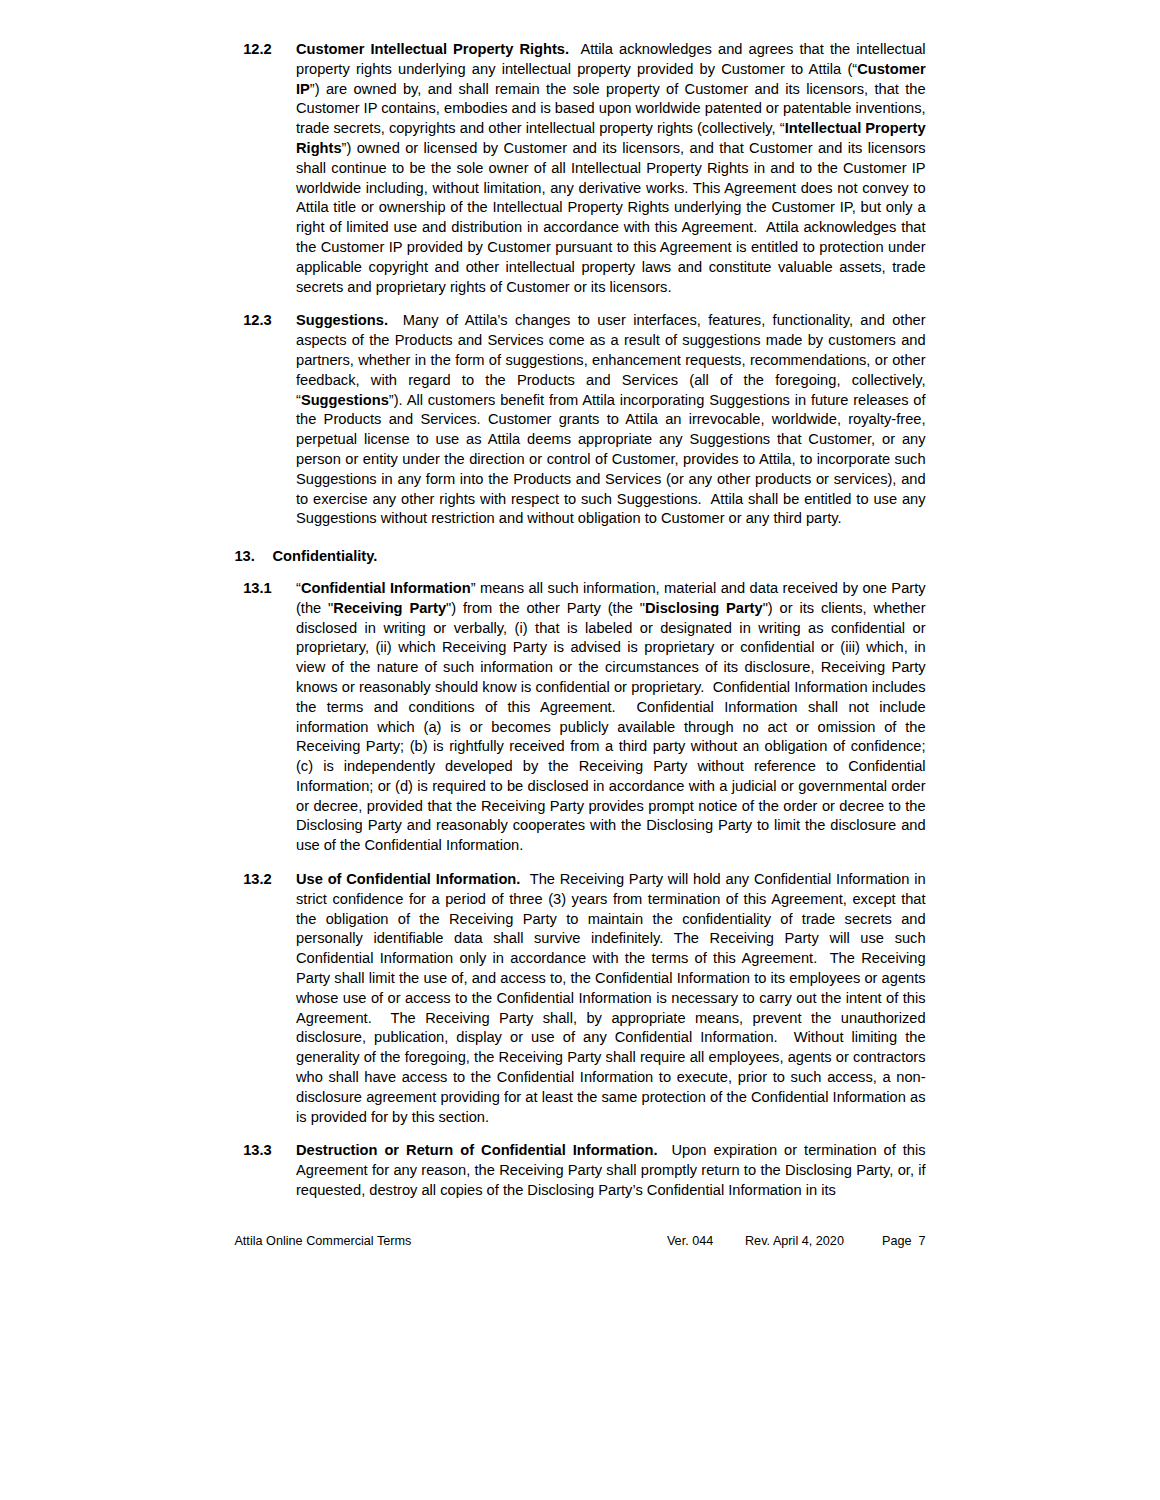12.2
Customer Intellectual Property Rights. Attila acknowledges and agrees that the intellectual property rights underlying any intellectual property provided by Customer to Attila (“Customer IP”) are owned by, and shall remain the sole property of Customer and its licensors, that the Customer IP contains, embodies and is based upon worldwide patented or patentable inventions, trade secrets, copyrights and other intellectual property rights (collectively, “Intellectual Property Rights”) owned or licensed by Customer and its licensors, and that Customer and its licensors shall continue to be the sole owner of all Intellectual Property Rights in and to the Customer IP worldwide including, without limitation, any derivative works. This Agreement does not convey to Attila title or ownership of the Intellectual Property Rights underlying the Customer IP, but only a right of limited use and distribution in accordance with this Agreement. Attila acknowledges that the Customer IP provided by Customer pursuant to this Agreement is entitled to protection under applicable copyright and other intellectual property laws and constitute valuable assets, trade secrets and proprietary rights of Customer or its licensors.
12.3
Suggestions. Many of Attila’s changes to user interfaces, features, functionality, and other aspects of the Products and Services come as a result of suggestions made by customers and partners, whether in the form of suggestions, enhancement requests, recommendations, or other feedback, with regard to the Products and Services (all of the foregoing, collectively, “Suggestions”). All customers benefit from Attila incorporating Suggestions in future releases of the Products and Services. Customer grants to Attila an irrevocable, worldwide, royalty-free, perpetual license to use as Attila deems appropriate any Suggestions that Customer, or any person or entity under the direction or control of Customer, provides to Attila, to incorporate such Suggestions in any form into the Products and Services (or any other products or services), and to exercise any other rights with respect to such Suggestions. Attila shall be entitled to use any Suggestions without restriction and without obligation to Customer or any third party.
13.
Confidentiality.
13.1
“Confidential Information” means all such information, material and data received by one Party (the "Receiving Party") from the other Party (the "Disclosing Party") or its clients, whether disclosed in writing or verbally, (i) that is labeled or designated in writing as confidential or proprietary, (ii) which Receiving Party is advised is proprietary or confidential or (iii) which, in view of the nature of such information or the circumstances of its disclosure, Receiving Party knows or reasonably should know is confidential or proprietary. Confidential Information includes the terms and conditions of this Agreement. Confidential Information shall not include information which (a) is or becomes publicly available through no act or omission of the Receiving Party; (b) is rightfully received from a third party without an obligation of confidence; (c) is independently developed by the Receiving Party without reference to Confidential Information; or (d) is required to be disclosed in accordance with a judicial or governmental order or decree, provided that the Receiving Party provides prompt notice of the order or decree to the Disclosing Party and reasonably cooperates with the Disclosing Party to limit the disclosure and use of the Confidential Information.
13.2
Use of Confidential Information. The Receiving Party will hold any Confidential Information in strict confidence for a period of three (3) years from termination of this Agreement, except that the obligation of the Receiving Party to maintain the confidentiality of trade secrets and personally identifiable data shall survive indefinitely. The Receiving Party will use such Confidential Information only in accordance with the terms of this Agreement. The Receiving Party shall limit the use of, and access to, the Confidential Information to its employees or agents whose use of or access to the Confidential Information is necessary to carry out the intent of this Agreement. The Receiving Party shall, by appropriate means, prevent the unauthorized disclosure, publication, display or use of any Confidential Information. Without limiting the generality of the foregoing, the Receiving Party shall require all employees, agents or contractors who shall have access to the Confidential Information to execute, prior to such access, a non-disclosure agreement providing for at least the same protection of the Confidential Information as is provided for by this section.
13.3
Destruction or Return of Confidential Information. Upon expiration or termination of this Agreement for any reason, the Receiving Party shall promptly return to the Disclosing Party, or, if requested, destroy all copies of the Disclosing Party’s Confidential Information in its
Attila Online Commercial Terms Ver. 044 Rev. April 4, 2020 Page 7